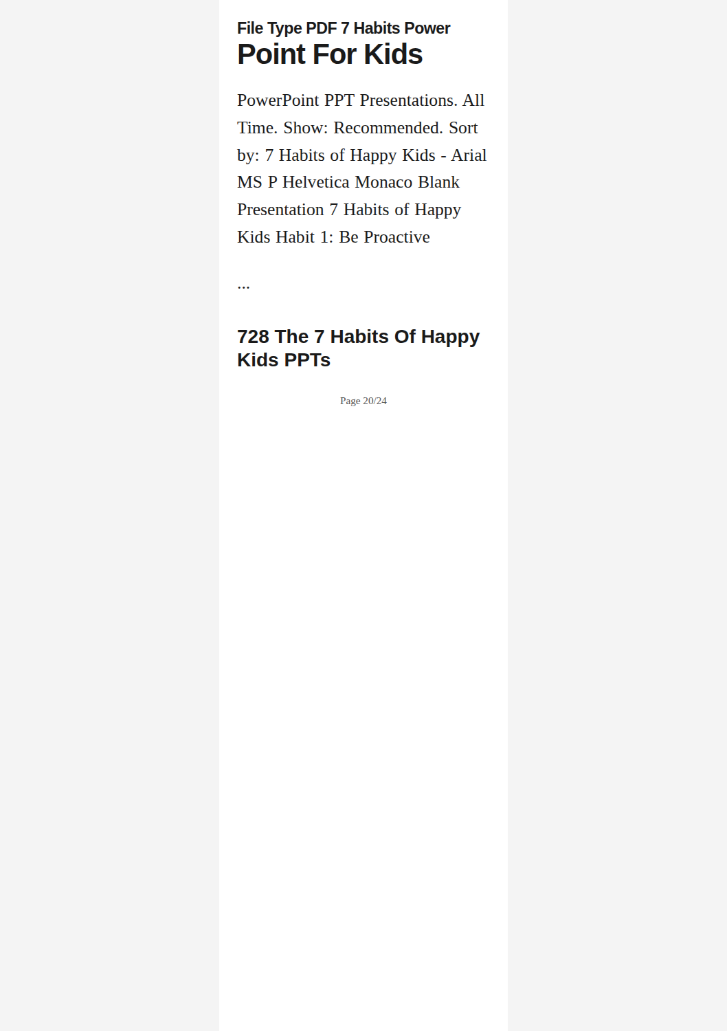File Type PDF 7 Habits Power
Point For Kids
PowerPoint PPT Presentations. All Time. Show: Recommended. Sort by: 7 Habits of Happy Kids - Arial MS P Helvetica Monaco Blank Presentation 7 Habits of Happy Kids Habit 1: Be Proactive
...
728 The 7 Habits Of Happy Kids PPTs
Page 20/24